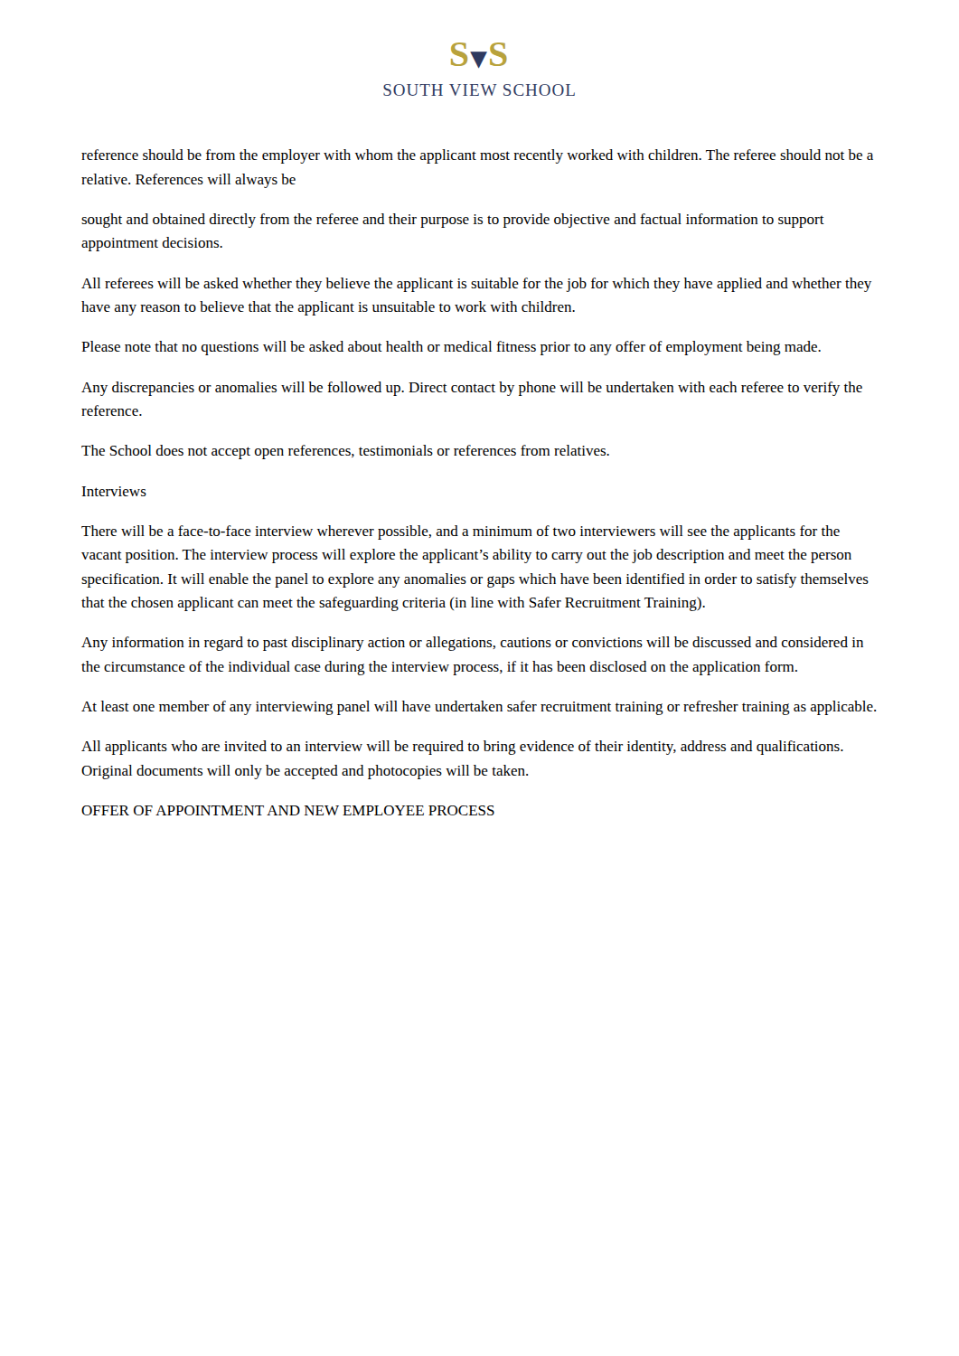S▾S
SOUTH VIEW SCHOOL
reference should be from the employer with whom the applicant most recently worked with children. The referee should not be a relative. References will always be
sought and obtained directly from the referee and their purpose is to provide objective and factual information to support appointment decisions.
All referees will be asked whether they believe the applicant is suitable for the job for which they have applied and whether they have any reason to believe that the applicant is unsuitable to work with children.
Please note that no questions will be asked about health or medical fitness prior to any offer of employment being made.
Any discrepancies or anomalies will be followed up. Direct contact by phone will be undertaken with each referee to verify the reference.
The School does not accept open references, testimonials or references from relatives.
Interviews
There will be a face-to-face interview wherever possible, and a minimum of two interviewers will see the applicants for the vacant position. The interview process will explore the applicant’s ability to carry out the job description and meet the person specification. It will enable the panel to explore any anomalies or gaps which have been identified in order to satisfy themselves that the chosen applicant can meet the safeguarding criteria (in line with Safer Recruitment Training).
Any information in regard to past disciplinary action or allegations, cautions or convictions will be discussed and considered in the circumstance of the individual case during the interview process, if it has been disclosed on the application form.
At least one member of any interviewing panel will have undertaken safer recruitment training or refresher training as applicable.
All applicants who are invited to an interview will be required to bring evidence of their identity, address and qualifications. Original documents will only be accepted and photocopies will be taken.
OFFER OF APPOINTMENT AND NEW EMPLOYEE PROCESS